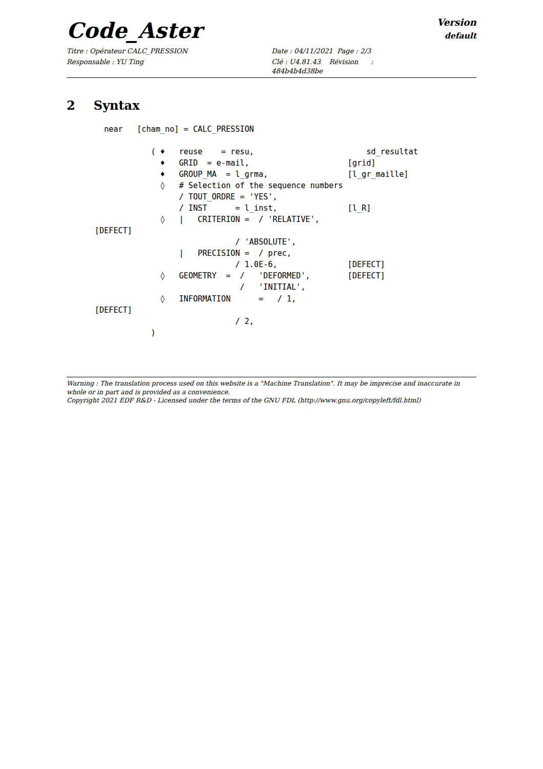Version
default
Code_Aster
| Titre : Opérateur CALC_PRESSION | Date : 04/11/2021 Page : 2/3 |
| Responsable : YU Ting | Clé : U4.81.43 Révision : 484b4b4d38be |
2 Syntax
        near   [cham_no] = CALC_PRESSION

                  ( ♦   reuse    = resu,                        sd_resultat
                    ♦   GRID  = e-mail,                     [grid]
                    ♦   GROUP_MA  = l_grma,                 [l_gr_maille]
                    ◊   # Selection of the sequence numbers
                        / TOUT_ORDRE = 'YES',
                        / INST      = l_inst,               [l_R]
                    ◊   |   CRITERION =  / 'RELATIVE',
      [DEFECT]
                                    / 'ABSOLUTE',
                        |   PRECISION =  / prec,
                                    / 1.0E-6,               [DEFECT]
                    ◊   GEOMETRY  =  /   'DEFORMED',        [DEFECT]
                                     /   'INITIAL',
                    ◊   INFORMATION      =   / 1,
      [DEFECT]
                                    / 2,
                  )
Warning : The translation process used on this website is a "Machine Translation". It may be imprecise and inaccurate in whole or in part and is provided as a convenience.
Copyright 2021 EDF R&D - Licensed under the terms of the GNU FDL (http://www.gnu.org/copyleft/fdl.html)